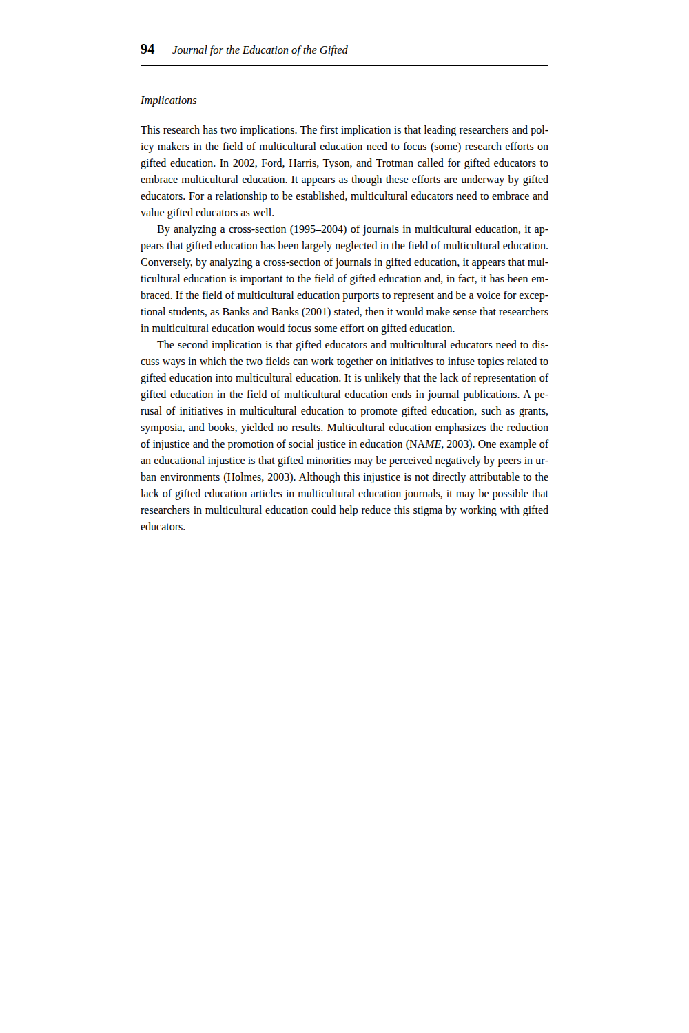94 Journal for the Education of the Gifted
Implications
This research has two implications. The first implication is that leading researchers and policy makers in the field of multicultural education need to focus (some) research efforts on gifted education. In 2002, Ford, Harris, Tyson, and Trotman called for gifted educators to embrace multicultural education. It appears as though these efforts are underway by gifted educators. For a relationship to be established, multicultural educators need to embrace and value gifted educators as well.
By analyzing a cross-section (1995–2004) of journals in multicultural education, it appears that gifted education has been largely neglected in the field of multicultural education. Conversely, by analyzing a cross-section of journals in gifted education, it appears that multicultural education is important to the field of gifted education and, in fact, it has been embraced. If the field of multicultural education purports to represent and be a voice for exceptional students, as Banks and Banks (2001) stated, then it would make sense that researchers in multicultural education would focus some effort on gifted education.
The second implication is that gifted educators and multicultural educators need to discuss ways in which the two fields can work together on initiatives to infuse topics related to gifted education into multicultural education. It is unlikely that the lack of representation of gifted education in the field of multicultural education ends in journal publications. A perusal of initiatives in multicultural education to promote gifted education, such as grants, symposia, and books, yielded no results. Multicultural education emphasizes the reduction of injustice and the promotion of social justice in education (NAME, 2003). One example of an educational injustice is that gifted minorities may be perceived negatively by peers in urban environments (Holmes, 2003). Although this injustice is not directly attributable to the lack of gifted education articles in multicultural education journals, it may be possible that researchers in multicultural education could help reduce this stigma by working with gifted educators.